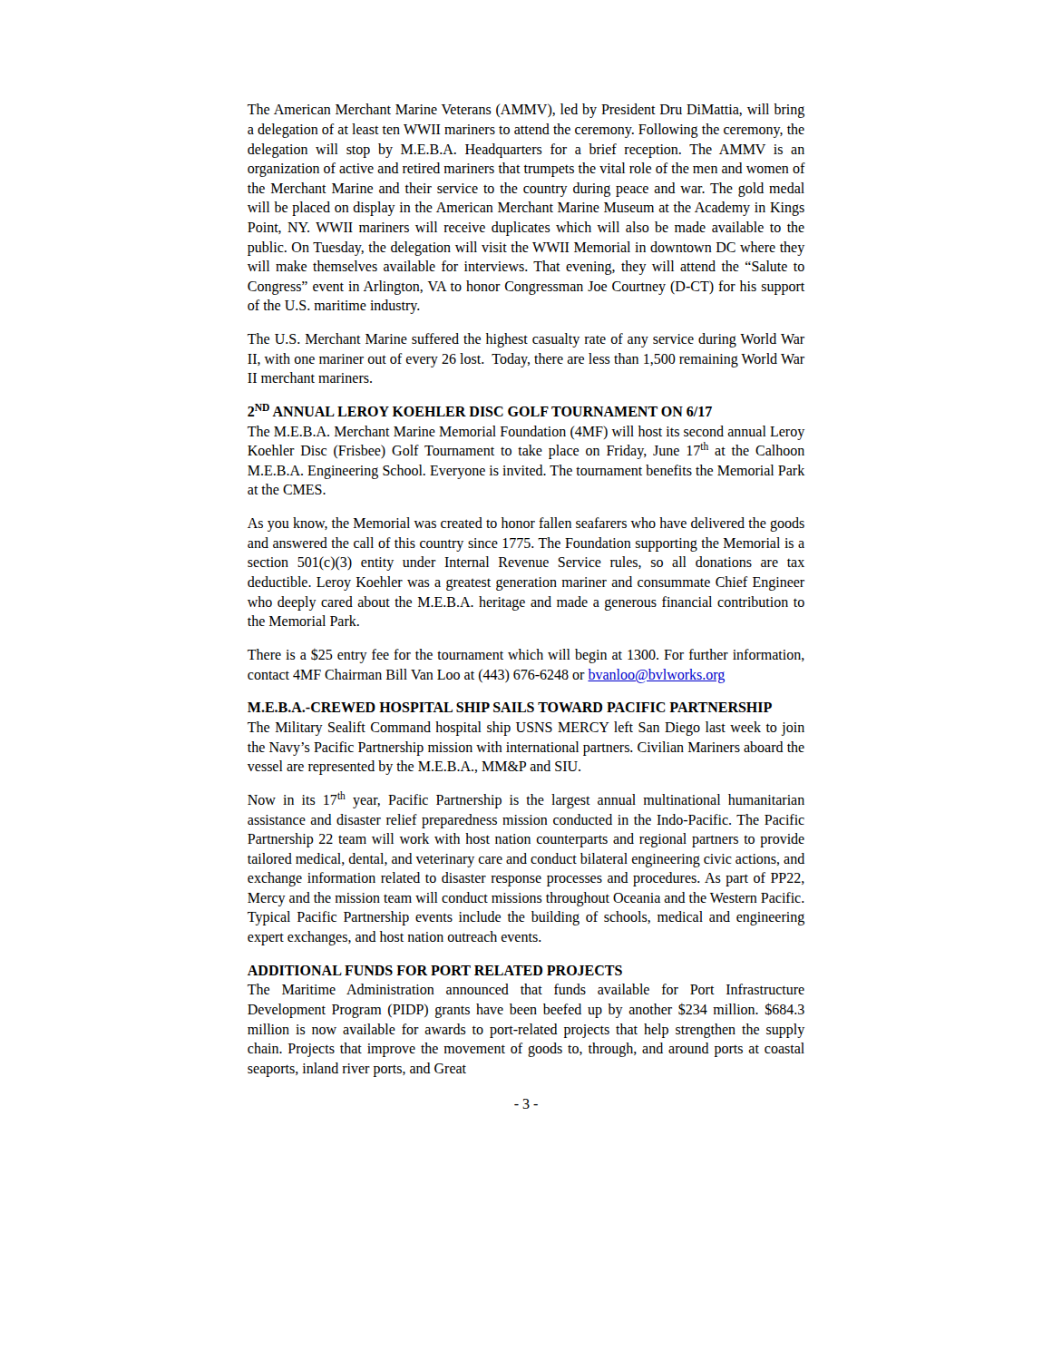The American Merchant Marine Veterans (AMMV), led by President Dru DiMattia, will bring a delegation of at least ten WWII mariners to attend the ceremony. Following the ceremony, the delegation will stop by M.E.B.A. Headquarters for a brief reception. The AMMV is an organization of active and retired mariners that trumpets the vital role of the men and women of the Merchant Marine and their service to the country during peace and war. The gold medal will be placed on display in the American Merchant Marine Museum at the Academy in Kings Point, NY. WWII mariners will receive duplicates which will also be made available to the public. On Tuesday, the delegation will visit the WWII Memorial in downtown DC where they will make themselves available for interviews. That evening, they will attend the “Salute to Congress” event in Arlington, VA to honor Congressman Joe Courtney (D-CT) for his support of the U.S. maritime industry.
The U.S. Merchant Marine suffered the highest casualty rate of any service during World War II, with one mariner out of every 26 lost. Today, there are less than 1,500 remaining World War II merchant mariners.
2ND ANNUAL LEROY KOEHLER DISC GOLF TOURNAMENT ON 6/17
The M.E.B.A. Merchant Marine Memorial Foundation (4MF) will host its second annual Leroy Koehler Disc (Frisbee) Golf Tournament to take place on Friday, June 17th at the Calhoon M.E.B.A. Engineering School. Everyone is invited. The tournament benefits the Memorial Park at the CMES.
As you know, the Memorial was created to honor fallen seafarers who have delivered the goods and answered the call of this country since 1775. The Foundation supporting the Memorial is a section 501(c)(3) entity under Internal Revenue Service rules, so all donations are tax deductible. Leroy Koehler was a greatest generation mariner and consummate Chief Engineer who deeply cared about the M.E.B.A. heritage and made a generous financial contribution to the Memorial Park.
There is a $25 entry fee for the tournament which will begin at 1300. For further information, contact 4MF Chairman Bill Van Loo at (443) 676-6248 or bvanloo@bvlworks.org
M.E.B.A.-CREWED HOSPITAL SHIP SAILS TOWARD PACIFIC PARTNERSHIP
The Military Sealift Command hospital ship USNS MERCY left San Diego last week to join the Navy’s Pacific Partnership mission with international partners. Civilian Mariners aboard the vessel are represented by the M.E.B.A., MM&P and SIU.
Now in its 17th year, Pacific Partnership is the largest annual multinational humanitarian assistance and disaster relief preparedness mission conducted in the Indo-Pacific. The Pacific Partnership 22 team will work with host nation counterparts and regional partners to provide tailored medical, dental, and veterinary care and conduct bilateral engineering civic actions, and exchange information related to disaster response processes and procedures. As part of PP22, Mercy and the mission team will conduct missions throughout Oceania and the Western Pacific. Typical Pacific Partnership events include the building of schools, medical and engineering expert exchanges, and host nation outreach events.
ADDITIONAL FUNDS FOR PORT RELATED PROJECTS
The Maritime Administration announced that funds available for Port Infrastructure Development Program (PIDP) grants have been beefed up by another $234 million. $684.3 million is now available for awards to port-related projects that help strengthen the supply chain. Projects that improve the movement of goods to, through, and around ports at coastal seaports, inland river ports, and Great
- 3 -